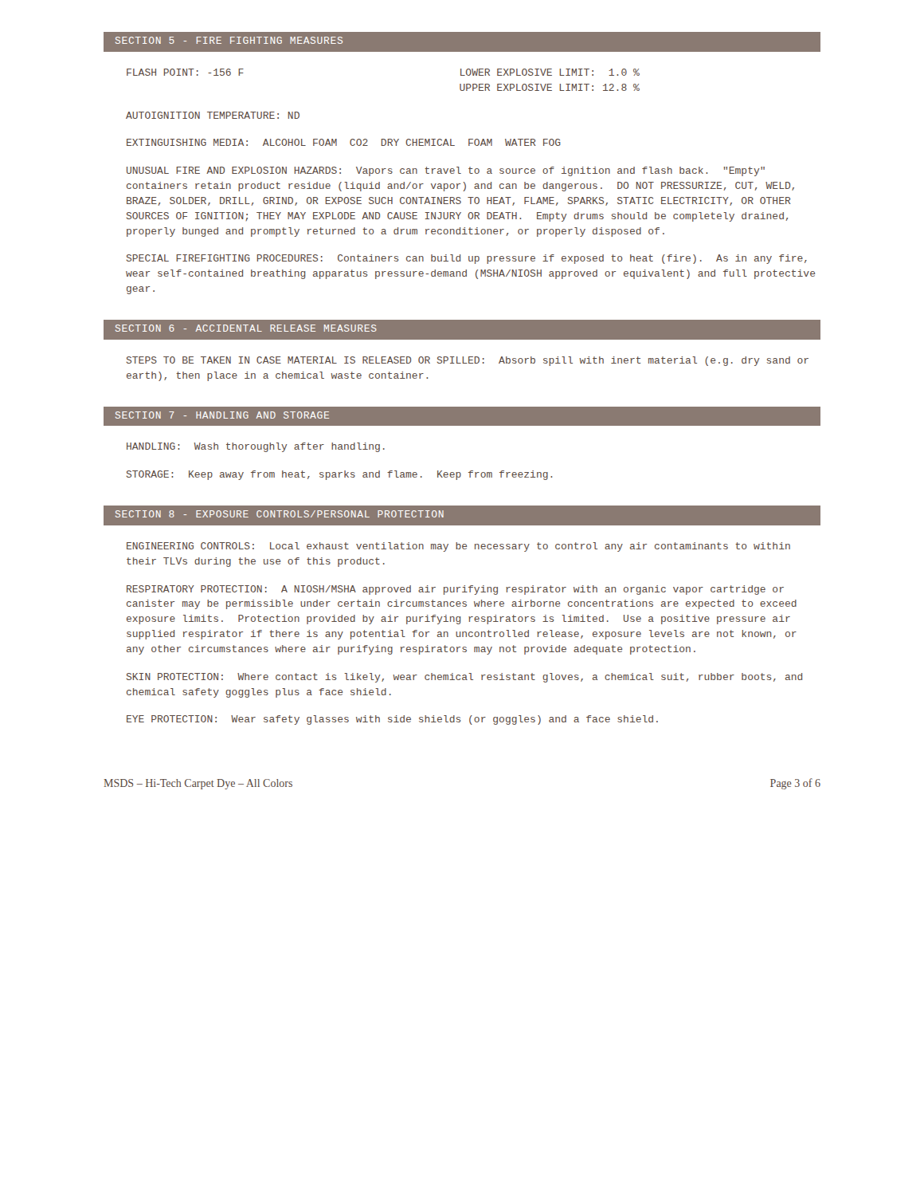SECTION 5 - FIRE FIGHTING MEASURES
FLASH POINT: -156 F
LOWER EXPLOSIVE LIMIT: 1.0 %
UPPER EXPLOSIVE LIMIT: 12.8 %
AUTOIGNITION TEMPERATURE: ND
EXTINGUISHING MEDIA: ALCOHOL FOAM CO2 DRY CHEMICAL FOAM WATER FOG
UNUSUAL FIRE AND EXPLOSION HAZARDS: Vapors can travel to a source of ignition and flash back. "Empty" containers retain product residue (liquid and/or vapor) and can be dangerous. DO NOT PRESSURIZE, CUT, WELD, BRAZE, SOLDER, DRILL, GRIND, OR EXPOSE SUCH CONTAINERS TO HEAT, FLAME, SPARKS, STATIC ELECTRICITY, OR OTHER SOURCES OF IGNITION; THEY MAY EXPLODE AND CAUSE INJURY OR DEATH. Empty drums should be completely drained, properly bunged and promptly returned to a drum reconditioner, or properly disposed of.
SPECIAL FIREFIGHTING PROCEDURES: Containers can build up pressure if exposed to heat (fire). As in any fire, wear self-contained breathing apparatus pressure-demand (MSHA/NIOSH approved or equivalent) and full protective gear.
SECTION 6 - ACCIDENTAL RELEASE MEASURES
STEPS TO BE TAKEN IN CASE MATERIAL IS RELEASED OR SPILLED: Absorb spill with inert material (e.g. dry sand or earth), then place in a chemical waste container.
SECTION 7 - HANDLING AND STORAGE
HANDLING: Wash thoroughly after handling.
STORAGE: Keep away from heat, sparks and flame. Keep from freezing.
SECTION 8 - EXPOSURE CONTROLS/PERSONAL PROTECTION
ENGINEERING CONTROLS: Local exhaust ventilation may be necessary to control any air contaminants to within their TLVs during the use of this product.
RESPIRATORY PROTECTION: A NIOSH/MSHA approved air purifying respirator with an organic vapor cartridge or canister may be permissible under certain circumstances where airborne concentrations are expected to exceed exposure limits. Protection provided by air purifying respirators is limited. Use a positive pressure air supplied respirator if there is any potential for an uncontrolled release, exposure levels are not known, or any other circumstances where air purifying respirators may not provide adequate protection.
SKIN PROTECTION: Where contact is likely, wear chemical resistant gloves, a chemical suit, rubber boots, and chemical safety goggles plus a face shield.
EYE PROTECTION: Wear safety glasses with side shields (or goggles) and a face shield.
MSDS – Hi-Tech Carpet Dye – All Colors
Page 3 of 6